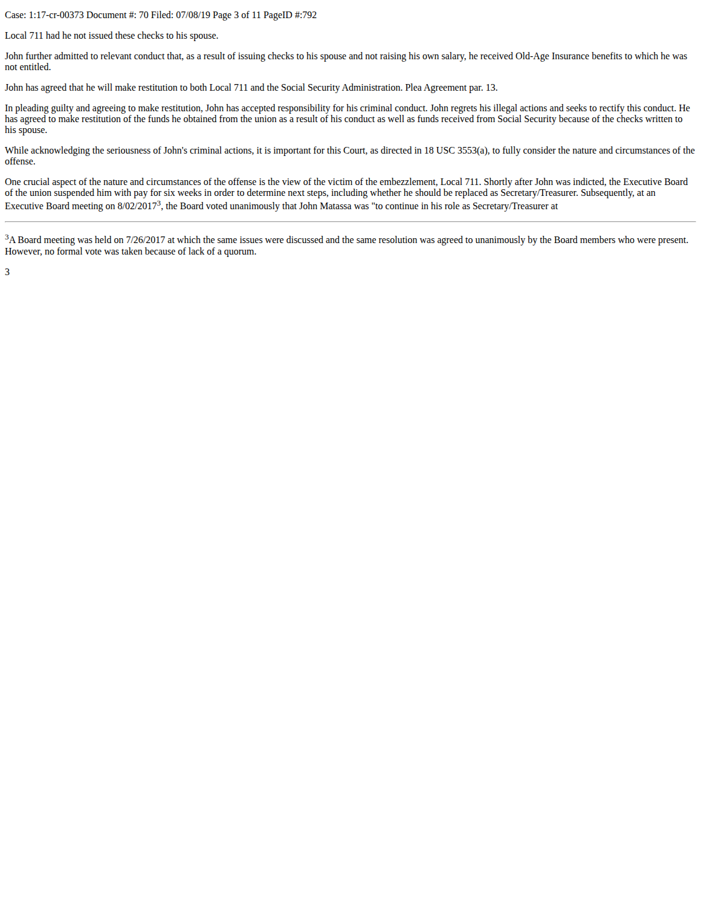Case: 1:17-cr-00373 Document #: 70 Filed: 07/08/19 Page 3 of 11 PageID #:792
Local 711 had he not issued these checks to his spouse.
John further admitted to relevant conduct that, as a result of issuing checks to his spouse and not raising his own salary, he received Old-Age Insurance benefits to which he was not entitled.
John has agreed that he will make restitution to both Local 711 and the Social Security Administration. Plea Agreement par. 13.
In pleading guilty and agreeing to make restitution, John has accepted responsibility for his criminal conduct. John regrets his illegal actions and seeks to rectify this conduct. He has agreed to make restitution of the funds he obtained from the union as a result of his conduct as well as funds received from Social Security because of the checks written to his spouse.
While acknowledging the seriousness of John's criminal actions, it is important for this Court, as directed in 18 USC 3553(a), to fully consider the nature and circumstances of the offense.
One crucial aspect of the nature and circumstances of the offense is the view of the victim of the embezzlement, Local 711. Shortly after John was indicted, the Executive Board of the union suspended him with pay for six weeks in order to determine next steps, including whether he should be replaced as Secretary/Treasurer. Subsequently, at an Executive Board meeting on 8/02/20173, the Board voted unanimously that John Matassa was "to continue in his role as Secretary/Treasurer at
3A Board meeting was held on 7/26/2017 at which the same issues were discussed and the same resolution was agreed to unanimously by the Board members who were present. However, no formal vote was taken because of lack of a quorum.
3